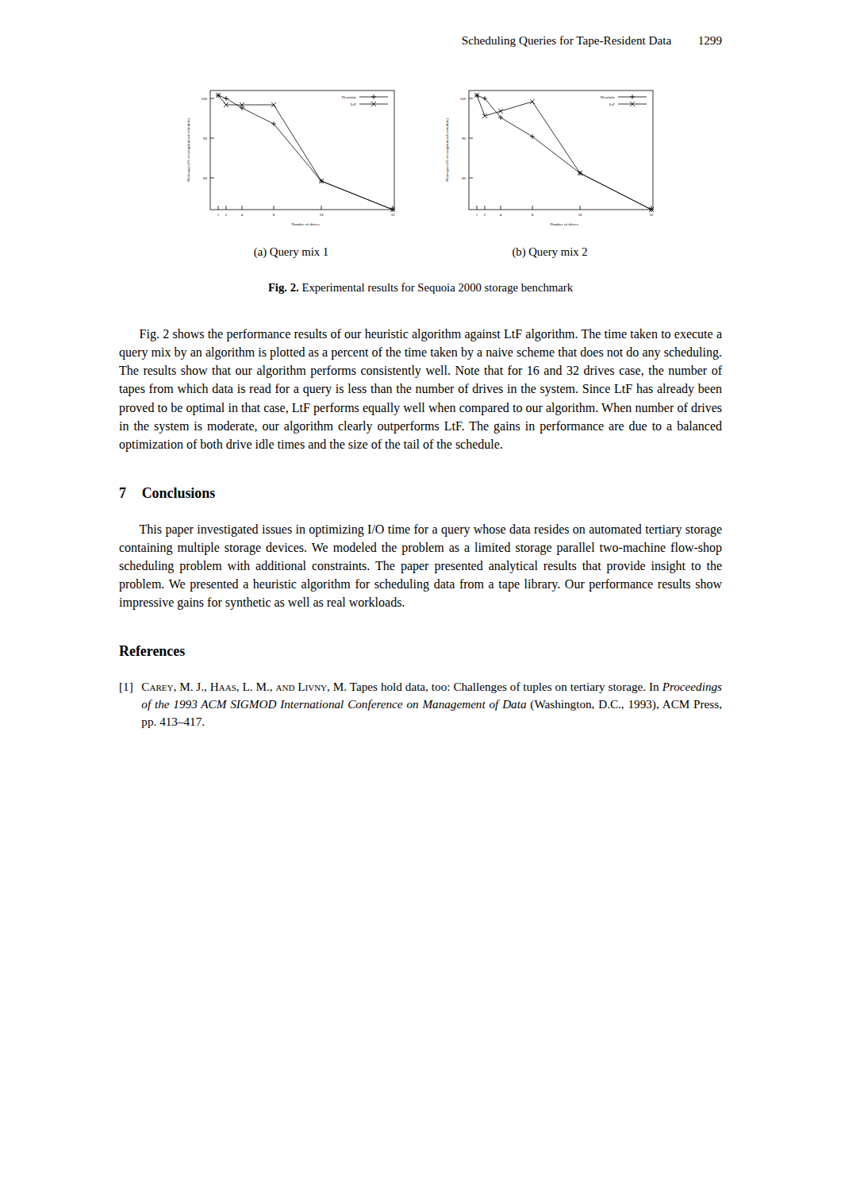Scheduling Queries for Tape-Resident Data 1299
100 90 80 1 2 4 8 16 32 Number of drives Makespan (% of unoptimized schedule) Heuristic LtF
(a) Query mix 1
100 90 80 1 2 4 8 16 32 Number of drives Makespan (% of unoptimized schedule) Heuristic LtF
(b) Query mix 2
Fig. 2. Experimental results for Sequoia 2000 storage benchmark
Fig. 2 shows the performance results of our heuristic algorithm against LtF algorithm. The time taken to execute a query mix by an algorithm is plotted as a percent of the time taken by a naive scheme that does not do any scheduling. The results show that our algorithm performs consistently well. Note that for 16 and 32 drives case, the number of tapes from which data is read for a query is less than the number of drives in the system. Since LtF has already been proved to be optimal in that case, LtF performs equally well when compared to our algorithm. When number of drives in the system is moderate, our algorithm clearly outperforms LtF. The gains in performance are due to a balanced optimization of both drive idle times and the size of the tail of the schedule.
7 Conclusions
This paper investigated issues in optimizing I/O time for a query whose data resides on automated tertiary storage containing multiple storage devices. We modeled the problem as a limited storage parallel two-machine flow-shop scheduling problem with additional constraints. The paper presented analytical results that provide insight to the problem. We presented a heuristic algorithm for scheduling data from a tape library. Our performance results show impressive gains for synthetic as well as real workloads.
References
[1] Carey, M. J., Haas, L. M., and Livny, M. Tapes hold data, too: Challenges of tuples on tertiary storage. In Proceedings of the 1993 ACM SIGMOD International Conference on Management of Data (Washington, D.C., 1993), ACM Press, pp. 413–417.